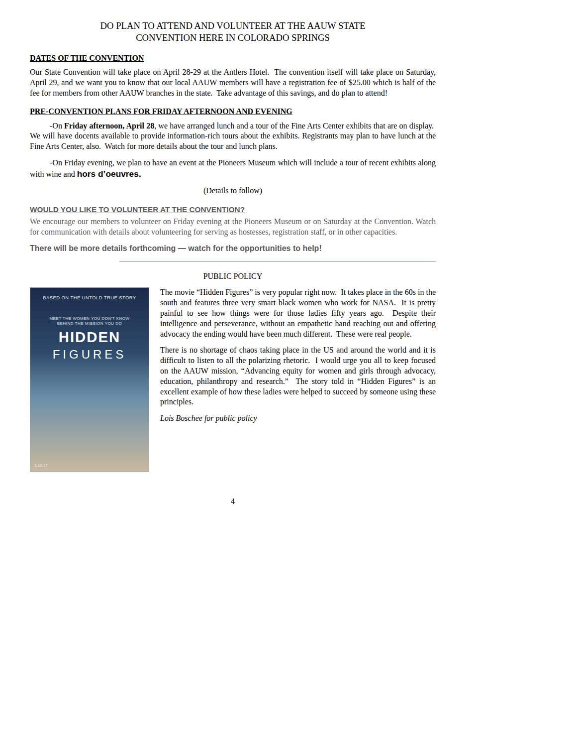DO PLAN TO ATTEND AND VOLUNTEER AT THE AAUW STATE
CONVENTION HERE IN COLORADO SPRINGS
DATES OF THE CONVENTION
Our State Convention will take place on April 28-29 at the Antlers Hotel. The convention itself will take place on Saturday, April 29, and we want you to know that our local AAUW members will have a registration fee of $25.00 which is half of the fee for members from other AAUW branches in the state. Take advantage of this savings, and do plan to attend!
PRE-CONVENTION PLANS FOR FRIDAY AFTERNOON AND EVENING
-On Friday afternoon, April 28, we have arranged lunch and a tour of the Fine Arts Center exhibits that are on display. We will have docents available to provide information-rich tours about the exhibits. Registrants may plan to have lunch at the Fine Arts Center, also. Watch for more details about the tour and lunch plans.
-On Friday evening, we plan to have an event at the Pioneers Museum which will include a tour of recent exhibits along with wine and hors d’oeuvres.
(Details to follow)
WOULD YOU LIKE TO VOLUNTEER AT THE CONVENTION?
We encourage our members to volunteer on Friday evening at the Pioneers Museum or on Saturday at the Convention. Watch for communication with details about volunteering for serving as hostesses, registration staff, or in other capacities.
There will be more details forthcoming — watch for the opportunities to help!
PUBLIC POLICY
Based on the Untold True Story
Meet the Women You Don't Know
Behind the Mission You Do
HIDDEN
FIGURES
1.13.17
The movie “Hidden Figures” is very popular right now. It takes place in the 60s in the south and features three very smart black women who work for NASA. It is pretty painful to see how things were for those ladies fifty years ago. Despite their intelligence and perseverance, without an empathetic hand reaching out and offering advocacy the ending would have been much different. These were real people.
There is no shortage of chaos taking place in the US and around the world and it is difficult to listen to all the polarizing rhetoric. I would urge you all to keep focused on the AAUW mission, “Advancing equity for women and girls through advocacy, education, philanthropy and research.” The story told in “Hidden Figures” is an excellent example of how these ladies were helped to succeed by someone using these principles.
Lois Boschee for public policy
4